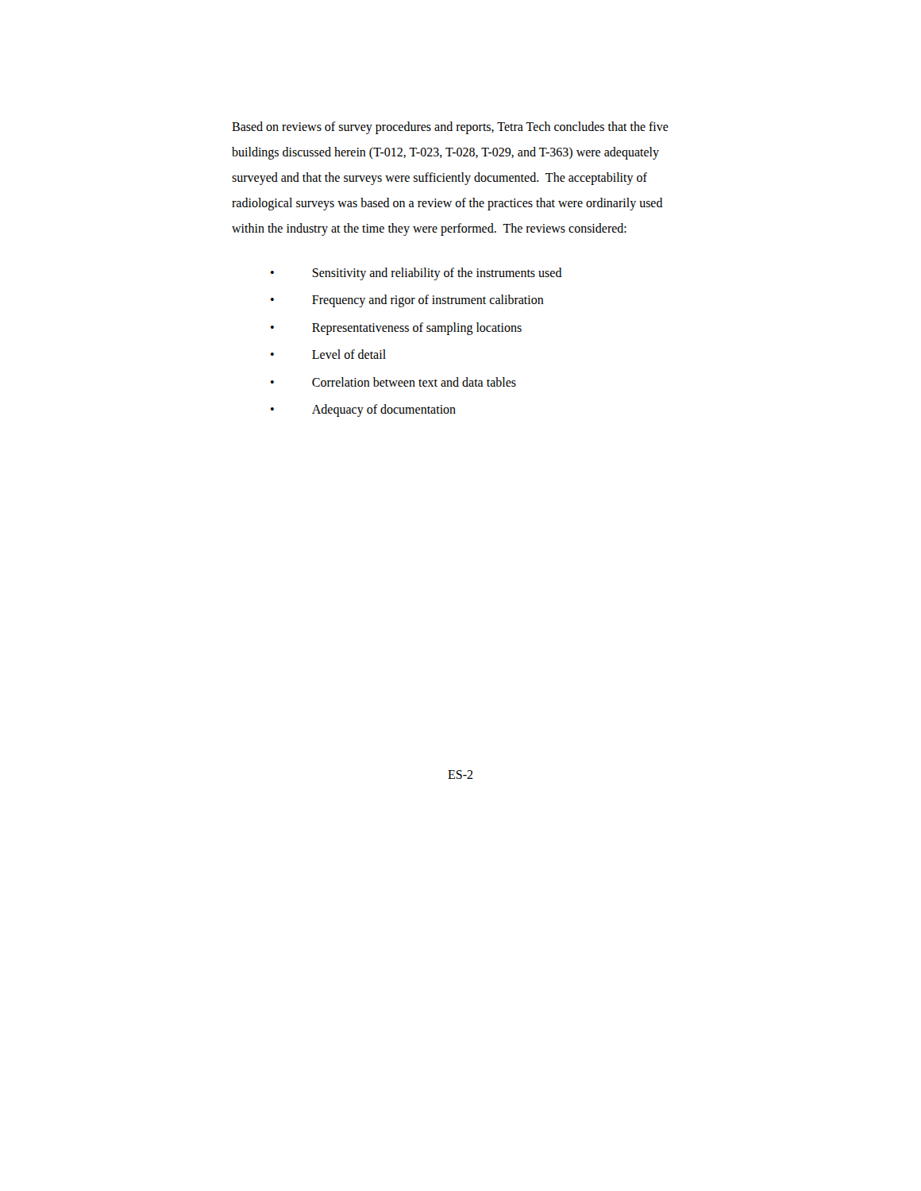Based on reviews of survey procedures and reports, Tetra Tech concludes that the five buildings discussed herein (T-012, T-023, T-028, T-029, and T-363) were adequately surveyed and that the surveys were sufficiently documented. The acceptability of radiological surveys was based on a review of the practices that were ordinarily used within the industry at the time they were performed. The reviews considered:
Sensitivity and reliability of the instruments used
Frequency and rigor of instrument calibration
Representativeness of sampling locations
Level of detail
Correlation between text and data tables
Adequacy of documentation
ES-2